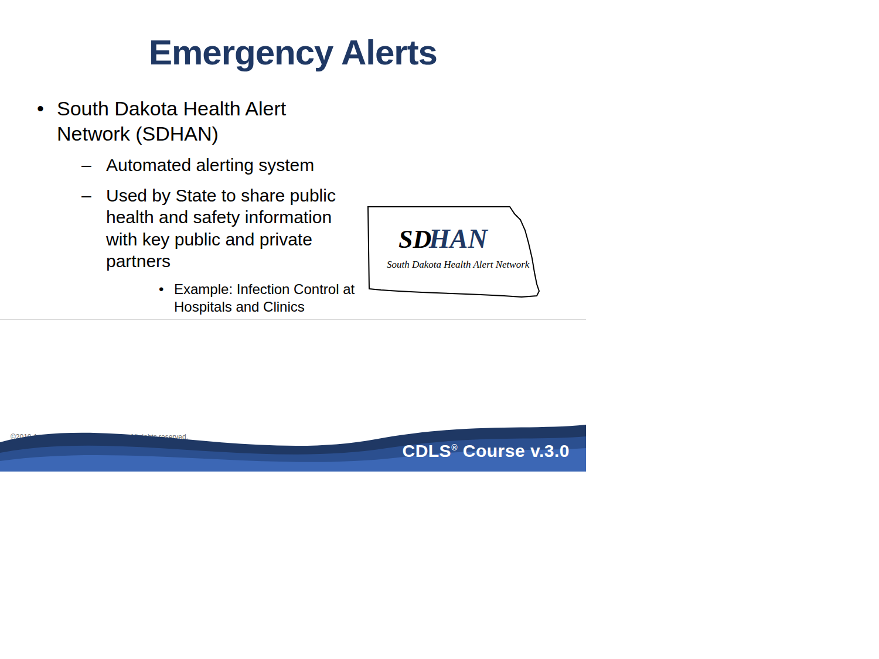Emergency Alerts
South Dakota Health Alert Network (SDHAN)
Automated alerting system
Used by State to share public health and safety information with key public and private partners
Example: Infection Control at Hospitals and Clinics
SD HAN South Dakota Health Alert Network
©2010 American Medical Association. All rights reserved.
CDLS® Course v.3.0